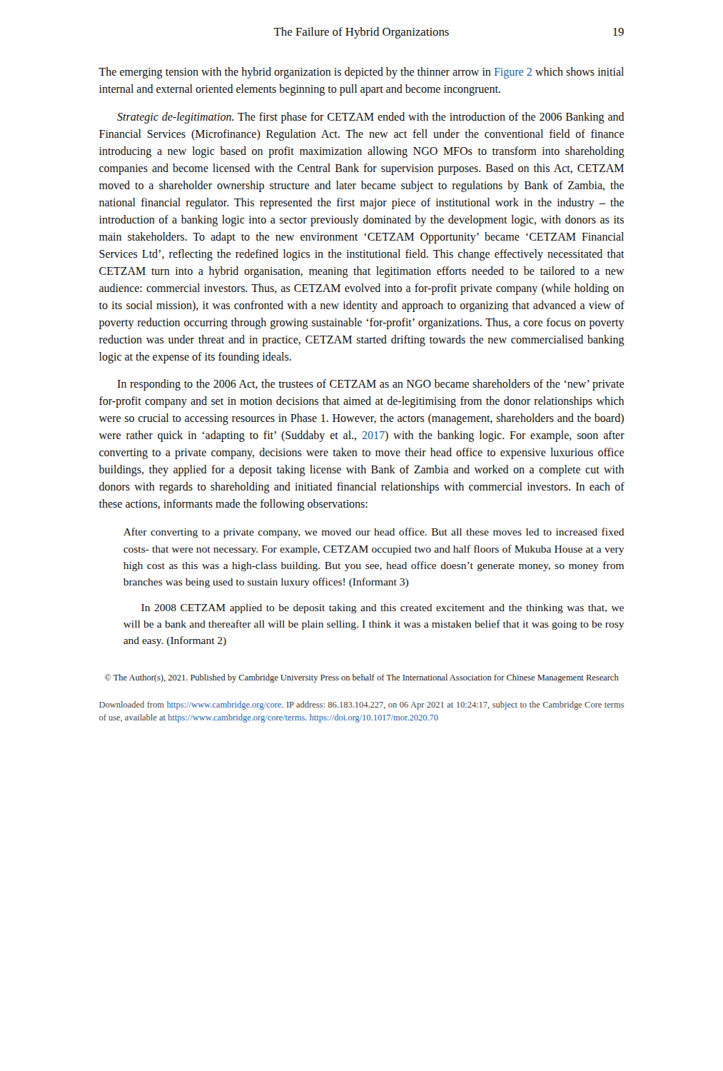The Failure of Hybrid Organizations
19
The emerging tension with the hybrid organization is depicted by the thinner arrow in Figure 2 which shows initial internal and external oriented elements beginning to pull apart and become incongruent.
Strategic de-legitimation. The first phase for CETZAM ended with the introduction of the 2006 Banking and Financial Services (Microfinance) Regulation Act. The new act fell under the conventional field of finance introducing a new logic based on profit maximization allowing NGO MFOs to transform into shareholding companies and become licensed with the Central Bank for supervision purposes. Based on this Act, CETZAM moved to a shareholder ownership structure and later became subject to regulations by Bank of Zambia, the national financial regulator. This represented the first major piece of institutional work in the industry – the introduction of a banking logic into a sector previously dominated by the development logic, with donors as its main stakeholders. To adapt to the new environment ‘CETZAM Opportunity’ became ‘CETZAM Financial Services Ltd’, reflecting the redefined logics in the institutional field. This change effectively necessitated that CETZAM turn into a hybrid organisation, meaning that legitimation efforts needed to be tailored to a new audience: commercial investors. Thus, as CETZAM evolved into a for-profit private company (while holding on to its social mission), it was confronted with a new identity and approach to organizing that advanced a view of poverty reduction occurring through growing sustainable ‘for-profit’ organizations. Thus, a core focus on poverty reduction was under threat and in practice, CETZAM started drifting towards the new commercialised banking logic at the expense of its founding ideals.
In responding to the 2006 Act, the trustees of CETZAM as an NGO became shareholders of the ‘new’ private for-profit company and set in motion decisions that aimed at de-legitimising from the donor relationships which were so crucial to accessing resources in Phase 1. However, the actors (management, shareholders and the board) were rather quick in ‘adapting to fit’ (Suddaby et al., 2017) with the banking logic. For example, soon after converting to a private company, decisions were taken to move their head office to expensive luxurious office buildings, they applied for a deposit taking license with Bank of Zambia and worked on a complete cut with donors with regards to shareholding and initiated financial relationships with commercial investors. In each of these actions, informants made the following observations:
After converting to a private company, we moved our head office. But all these moves led to increased fixed costs- that were not necessary. For example, CETZAM occupied two and half floors of Mukuba House at a very high cost as this was a high-class building. But you see, head office doesn’t generate money, so money from branches was being used to sustain luxury offices! (Informant 3)
In 2008 CETZAM applied to be deposit taking and this created excitement and the thinking was that, we will be a bank and thereafter all will be plain selling. I think it was a mistaken belief that it was going to be rosy and easy. (Informant 2)
© The Author(s), 2021. Published by Cambridge University Press on behalf of The International Association for Chinese Management Research
Downloaded from https://www.cambridge.org/core. IP address: 86.183.104.227, on 06 Apr 2021 at 10:24:17, subject to the Cambridge Core terms of use, available at https://www.cambridge.org/core/terms. https://doi.org/10.1017/mor.2020.70